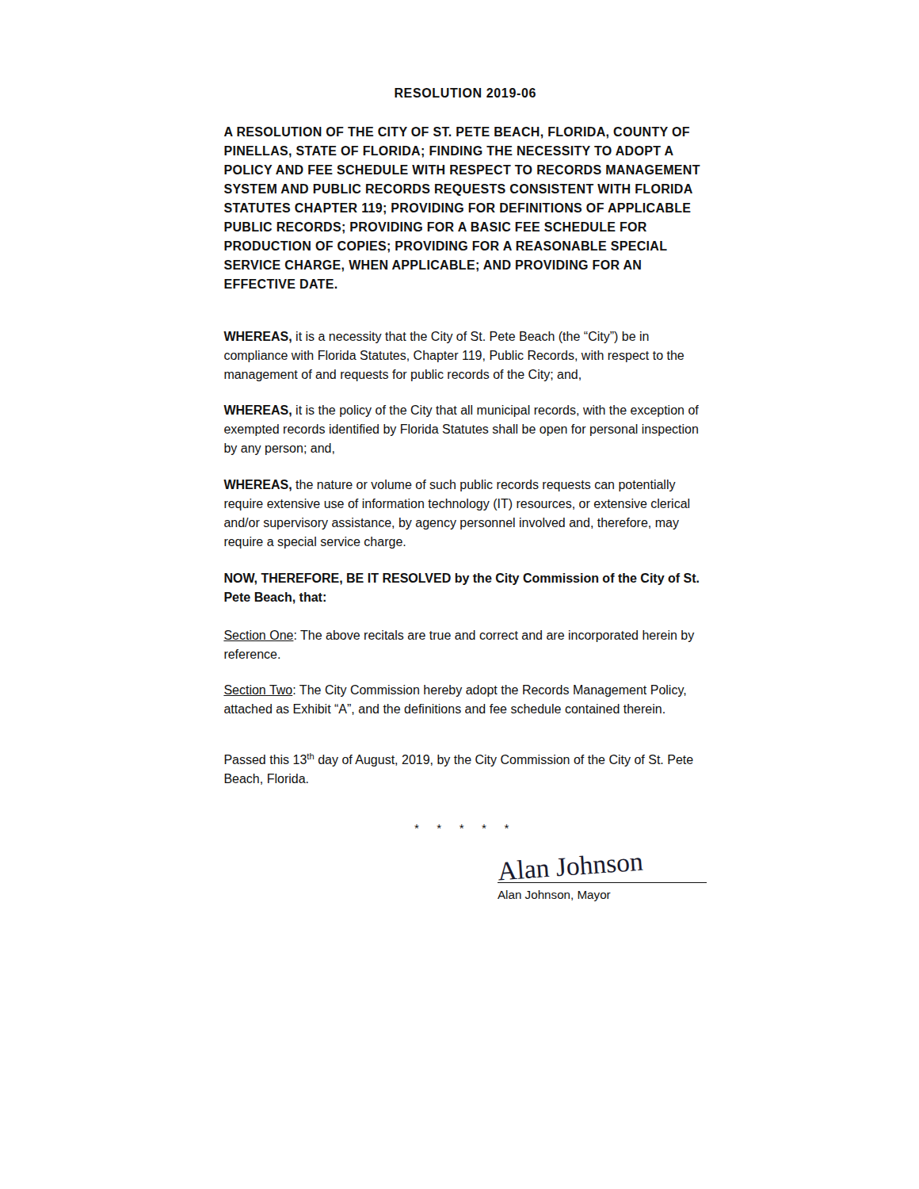RESOLUTION 2019-06
A RESOLUTION OF THE CITY OF ST. PETE BEACH, FLORIDA, COUNTY OF PINELLAS, STATE OF FLORIDA; FINDING THE NECESSITY TO ADOPT A POLICY AND FEE SCHEDULE WITH RESPECT TO RECORDS MANAGEMENT SYSTEM AND PUBLIC RECORDS REQUESTS CONSISTENT WITH FLORIDA STATUTES CHAPTER 119; PROVIDING FOR DEFINITIONS OF APPLICABLE PUBLIC RECORDS; PROVIDING FOR A BASIC FEE SCHEDULE FOR PRODUCTION OF COPIES; PROVIDING FOR A REASONABLE SPECIAL SERVICE CHARGE, WHEN APPLICABLE; AND PROVIDING FOR AN EFFECTIVE DATE.
WHEREAS, it is a necessity that the City of St. Pete Beach (the “City”) be in compliance with Florida Statutes, Chapter 119, Public Records, with respect to the management of and requests for public records of the City; and,
WHEREAS, it is the policy of the City that all municipal records, with the exception of exempted records identified by Florida Statutes shall be open for personal inspection by any person; and,
WHEREAS, the nature or volume of such public records requests can potentially require extensive use of information technology (IT) resources, or extensive clerical and/or supervisory assistance, by agency personnel involved and, therefore, may require a special service charge.
NOW, THEREFORE, BE IT RESOLVED by the City Commission of the City of St. Pete Beach, that:
Section One: The above recitals are true and correct and are incorporated herein by reference.
Section Two: The City Commission hereby adopt the Records Management Policy, attached as Exhibit “A”, and the definitions and fee schedule contained therein.
Passed this 13th day of August, 2019, by the City Commission of the City of St. Pete Beach, Florida.
* * * * *
Alan Johnson
Alan Johnson, Mayor